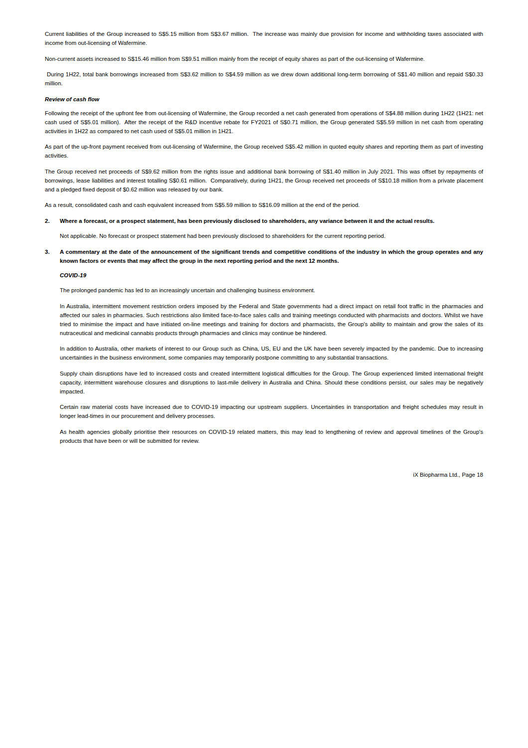Current liabilities of the Group increased to S$5.15 million from S$3.67 million. The increase was mainly due provision for income and withholding taxes associated with income from out-licensing of Wafermine.
Non-current assets increased to S$15.46 million from S$9.51 million mainly from the receipt of equity shares as part of the out-licensing of Wafermine.
During 1H22, total bank borrowings increased from S$3.62 million to S$4.59 million as we drew down additional long-term borrowing of S$1.40 million and repaid S$0.33 million.
Review of cash flow
Following the receipt of the upfront fee from out-licensing of Wafermine, the Group recorded a net cash generated from operations of S$4.88 million during 1H22 (1H21: net cash used of S$5.01 million). After the receipt of the R&D incentive rebate for FY2021 of S$0.71 million, the Group generated S$5.59 million in net cash from operating activities in 1H22 as compared to net cash used of S$5.01 million in 1H21.
As part of the up-front payment received from out-licensing of Wafermine, the Group received S$5.42 million in quoted equity shares and reporting them as part of investing activities.
The Group received net proceeds of S$9.62 million from the rights issue and additional bank borrowing of S$1.40 million in July 2021. This was offset by repayments of borrowings, lease liabilities and interest totalling S$0.61 million. Comparatively, during 1H21, the Group received net proceeds of S$10.18 million from a private placement and a pledged fixed deposit of $0.62 million was released by our bank.
As a result, consolidated cash and cash equivalent increased from S$5.59 million to S$16.09 million at the end of the period.
2. Where a forecast, or a prospect statement, has been previously disclosed to shareholders, any variance between it and the actual results.
Not applicable. No forecast or prospect statement had been previously disclosed to shareholders for the current reporting period.
3. A commentary at the date of the announcement of the significant trends and competitive conditions of the industry in which the group operates and any known factors or events that may affect the group in the next reporting period and the next 12 months.
COVID-19
The prolonged pandemic has led to an increasingly uncertain and challenging business environment.
In Australia, intermittent movement restriction orders imposed by the Federal and State governments had a direct impact on retail foot traffic in the pharmacies and affected our sales in pharmacies. Such restrictions also limited face-to-face sales calls and training meetings conducted with pharmacists and doctors. Whilst we have tried to minimise the impact and have initiated on-line meetings and training for doctors and pharmacists, the Group's ability to maintain and grow the sales of its nutraceutical and medicinal cannabis products through pharmacies and clinics may continue be hindered.
In addition to Australia, other markets of interest to our Group such as China, US, EU and the UK have been severely impacted by the pandemic. Due to increasing uncertainties in the business environment, some companies may temporarily postpone committing to any substantial transactions.
Supply chain disruptions have led to increased costs and created intermittent logistical difficulties for the Group. The Group experienced limited international freight capacity, intermittent warehouse closures and disruptions to last-mile delivery in Australia and China. Should these conditions persist, our sales may be negatively impacted.
Certain raw material costs have increased due to COVID-19 impacting our upstream suppliers. Uncertainties in transportation and freight schedules may result in longer lead-times in our procurement and delivery processes.
As health agencies globally prioritise their resources on COVID-19 related matters, this may lead to lengthening of review and approval timelines of the Group's products that have been or will be submitted for review.
iX Biopharma Ltd., Page 18